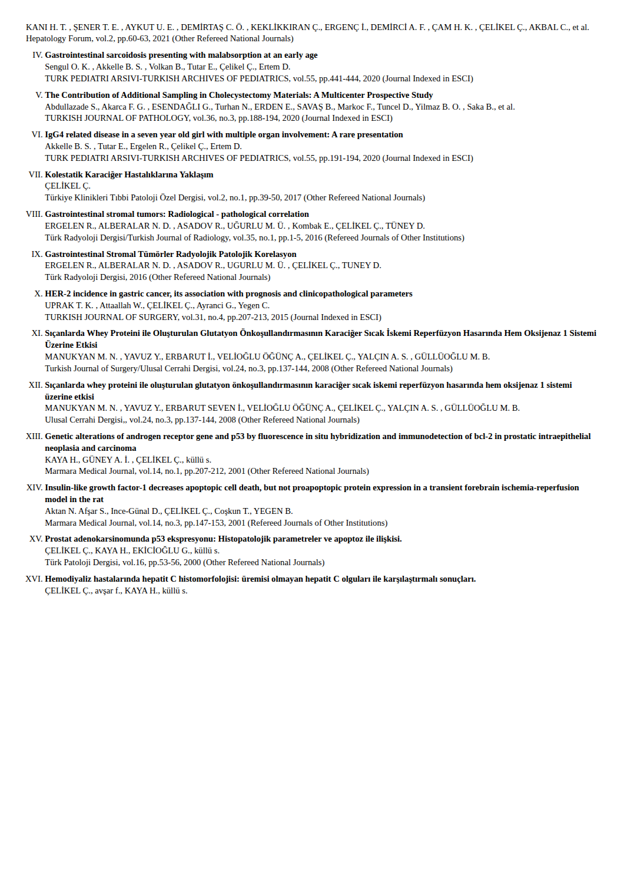KANI H. T. , ŞENER T. E. , AYKUT U. E. , DEMİRTAŞ C. Ö. , KEKLİKKIRAN Ç., ERGENÇ İ., DEMİRCİ A. F. , ÇAM H. K. , ÇELİKEL Ç., AKBAL C., et al.
Hepatology Forum, vol.2, pp.60-63, 2021 (Other Refereed National Journals)
Gastrointestinal sarcoidosis presenting with malabsorption at an early age
Sengul O. K. , Akkelle B. S. , Volkan B., Tutar E., Çelikel Ç., Ertem D.
TURK PEDIATRI ARSIVI-TURKISH ARCHIVES OF PEDIATRICS, vol.55, pp.441-444, 2020 (Journal Indexed in ESCI)
The Contribution of Additional Sampling in Cholecystectomy Materials: A Multicenter Prospective Study
Abdullazade S., Akarca F. G. , ESENDAĞLI G., Turhan N., ERDEN E., SAVAŞ B., Markoc F., Tuncel D., Yilmaz B. O. , Saka B., et al.
TURKISH JOURNAL OF PATHOLOGY, vol.36, no.3, pp.188-194, 2020 (Journal Indexed in ESCI)
IgG4 related disease in a seven year old girl with multiple organ involvement: A rare presentation
Akkelle B. S. , Tutar E., Ergelen R., Çelikel Ç., Ertem D.
TURK PEDIATRI ARSIVI-TURKISH ARCHIVES OF PEDIATRICS, vol.55, pp.191-194, 2020 (Journal Indexed in ESCI)
Kolestatik Karaciğer Hastalıklarına Yaklaşım
ÇELİKEL Ç.
Türkiye Klinikleri Tıbbi Patoloji Özel Dergisi, vol.2, no.1, pp.39-50, 2017 (Other Refereed National Journals)
Gastrointestinal stromal tumors: Radiological - pathological correlation
ERGELEN R., ALBERALAR N. D. , ASADOV R., UĞURLU M. Ü. , Kombak E., ÇELİKEL Ç., TÜNEY D.
Türk Radyoloji Dergisi/Turkish Journal of Radiology, vol.35, no.1, pp.1-5, 2016 (Refereed Journals of Other Institutions)
Gastrointestinal Stromal Tümörler Radyolojik Patolojik Korelasyon
ERGELEN R., ALBERALAR N. D. , ASADOV R., UGURLU M. Ü. , ÇELİKEL Ç., TUNEY D.
Türk Radyoloji Dergisi, 2016 (Other Refereed National Journals)
HER-2 incidence in gastric cancer, its association with prognosis and clinicopathological parameters
UPRAK T. K. , Attaallah W., ÇELİKEL Ç., Ayranci G., Yegen C.
TURKISH JOURNAL OF SURGERY, vol.31, no.4, pp.207-213, 2015 (Journal Indexed in ESCI)
Sıçanlarda Whey Proteini ile Oluşturulan Glutatyon Önkoşullandırmasının Karaciğer Sıcak İskemi Reperfüzyon Hasarında Hem Oksijenaz 1 Sistemi Üzerine Etkisi
MANUKYAN M. N. , YAVUZ Y., ERBARUT İ., VELİOĞLU ÖĞÜNÇ A., ÇELİKEL Ç., YALÇIN A. S. , GÜLLÜOĞLU M. B.
Turkish Journal of Surgery/Ulusal Cerrahi Dergisi, vol.24, no.3, pp.137-144, 2008 (Other Refereed National Journals)
Sıçanlarda whey proteini ile oluşturulan glutatyon önkoşullandırmasının karaciğer sıcak iskemi reperfüzyon hasarında hem oksijenaz 1 sistemi üzerine etkisi
MANUKYAN M. N. , YAVUZ Y., ERBARUT SEVEN İ., VELİOĞLU ÖĞÜNÇ A., ÇELİKEL Ç., YALÇIN A. S. , GÜLLÜOĞLU M. B.
Ulusal Cerrahi Dergisi,, vol.24, no.3, pp.137-144, 2008 (Other Refereed National Journals)
Genetic alterations of androgen receptor gene and p53 by fluorescence in situ hybridization and immunodetection of bcl-2 in prostatic intraepithelial neoplasia and carcinoma
KAYA H., GÜNEY A. İ. , ÇELİKEL Ç., küllü s.
Marmara Medical Journal, vol.14, no.1, pp.207-212, 2001 (Other Refereed National Journals)
Insulin-like growth factor-1 decreases apoptopic cell death, but not proapoptopic protein expression in a transient forebrain ischemia-reperfusion model in the rat
Aktan N. Afşar S., Ince-Günal D., ÇELİKEL Ç., Coşkun T., YEGEN B.
Marmara Medical Journal, vol.14, no.3, pp.147-153, 2001 (Refereed Journals of Other Institutions)
Prostat adenokarsinomunda p53 ekspresyonu: Histopatolojik parametreler ve apoptoz ile ilişkisi.
ÇELİKEL Ç., KAYA H., EKİCİOĞLU G., küllü s.
Türk Patoloji Dergisi, vol.16, pp.53-56, 2000 (Other Refereed National Journals)
Hemodiyaliz hastalarında hepatit C histomorfolojisi: üremisi olmayan hepatit C olguları ile karşılaştırmalı sonuçları.
ÇELİKEL Ç., avşar f., KAYA H., küllü s.